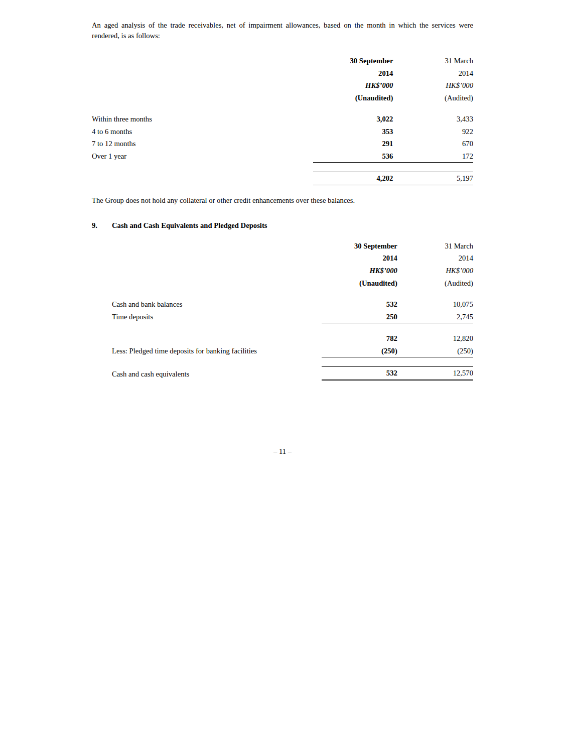An aged analysis of the trade receivables, net of impairment allowances, based on the month in which the services were rendered, is as follows:
| | 30 September | 31 March |
| | 2014 | 2014 |
| | HK$’000 | HK$’000 |
| | (Unaudited) | (Audited) |
| Within three months | 3,022 | 3,433 |
| 4 to 6 months | 353 | 922 |
| 7 to 12 months | 291 | 670 |
| Over 1 year | 536 | 172 |
| | 4,202 | 5,197 |
The Group does not hold any collateral or other credit enhancements over these balances.
9.
Cash and Cash Equivalents and Pledged Deposits
| | 30 September | 31 March |
| | 2014 | 2014 |
| | HK$’000 | HK$’000 |
| | (Unaudited) | (Audited) |
| Cash and bank balances | 532 | 10,075 |
| Time deposits | 250 | 2,745 |
| | 782 | 12,820 |
| Less: Pledged time deposits for banking facilities | (250) | (250) |
| Cash and cash equivalents | 532 | 12,570 |
– 11 –